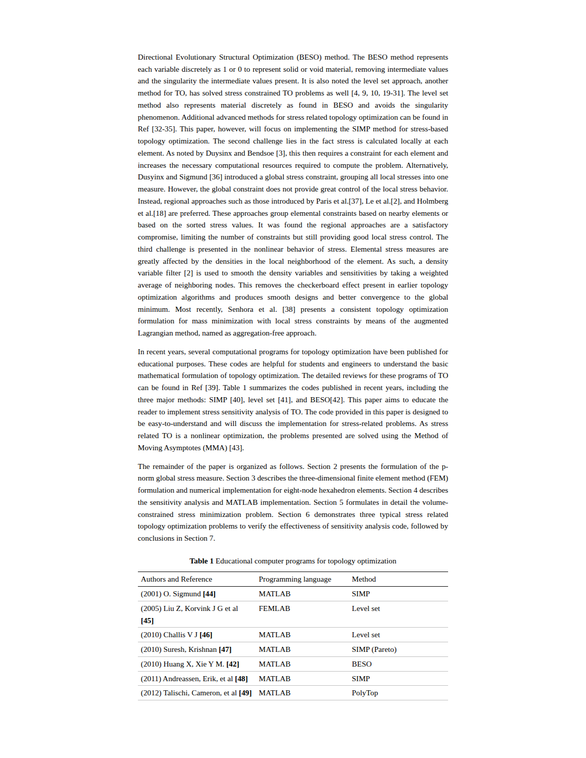Directional Evolutionary Structural Optimization (BESO) method. The BESO method represents each variable discretely as 1 or 0 to represent solid or void material, removing intermediate values and the singularity the intermediate values present. It is also noted the level set approach, another method for TO, has solved stress constrained TO problems as well [4, 9, 10, 19-31]. The level set method also represents material discretely as found in BESO and avoids the singularity phenomenon. Additional advanced methods for stress related topology optimization can be found in Ref [32-35]. This paper, however, will focus on implementing the SIMP method for stress-based topology optimization. The second challenge lies in the fact stress is calculated locally at each element. As noted by Duysinx and Bendsoe [3], this then requires a constraint for each element and increases the necessary computational resources required to compute the problem. Alternatively, Dusyinx and Sigmund [36] introduced a global stress constraint, grouping all local stresses into one measure. However, the global constraint does not provide great control of the local stress behavior. Instead, regional approaches such as those introduced by Paris et al.[37], Le et al.[2], and Holmberg et al.[18] are preferred. These approaches group elemental constraints based on nearby elements or based on the sorted stress values. It was found the regional approaches are a satisfactory compromise, limiting the number of constraints but still providing good local stress control. The third challenge is presented in the nonlinear behavior of stress. Elemental stress measures are greatly affected by the densities in the local neighborhood of the element. As such, a density variable filter [2] is used to smooth the density variables and sensitivities by taking a weighted average of neighboring nodes. This removes the checkerboard effect present in earlier topology optimization algorithms and produces smooth designs and better convergence to the global minimum. Most recently, Senhora et al. [38] presents a consistent topology optimization formulation for mass minimization with local stress constraints by means of the augmented Lagrangian method, named as aggregation-free approach.
In recent years, several computational programs for topology optimization have been published for educational purposes. These codes are helpful for students and engineers to understand the basic mathematical formulation of topology optimization. The detailed reviews for these programs of TO can be found in Ref [39]. Table 1 summarizes the codes published in recent years, including the three major methods: SIMP [40], level set [41], and BESO[42]. This paper aims to educate the reader to implement stress sensitivity analysis of TO. The code provided in this paper is designed to be easy-to-understand and will discuss the implementation for stress-related problems. As stress related TO is a nonlinear optimization, the problems presented are solved using the Method of Moving Asymptotes (MMA) [43].
The remainder of the paper is organized as follows. Section 2 presents the formulation of the p-norm global stress measure. Section 3 describes the three-dimensional finite element method (FEM) formulation and numerical implementation for eight-node hexahedron elements. Section 4 describes the sensitivity analysis and MATLAB implementation. Section 5 formulates in detail the volume-constrained stress minimization problem. Section 6 demonstrates three typical stress related topology optimization problems to verify the effectiveness of sensitivity analysis code, followed by conclusions in Section 7.
Table 1 Educational computer programs for topology optimization
| Authors and Reference | Programming language | Method |
| --- | --- | --- |
| (2001) O. Sigmund [44] | MATLAB | SIMP |
| (2005) Liu Z, Korvink J G et al [45] | FEMLAB | Level set |
| (2010) Challis V J [46] | MATLAB | Level set |
| (2010) Suresh, Krishnan [47] | MATLAB | SIMP (Pareto) |
| (2010) Huang X, Xie Y M. [42] | MATLAB | BESO |
| (2011) Andreassen, Erik, et al [48] | MATLAB | SIMP |
| (2012) Talischi, Cameron, et al [49] | MATLAB | PolyTop |